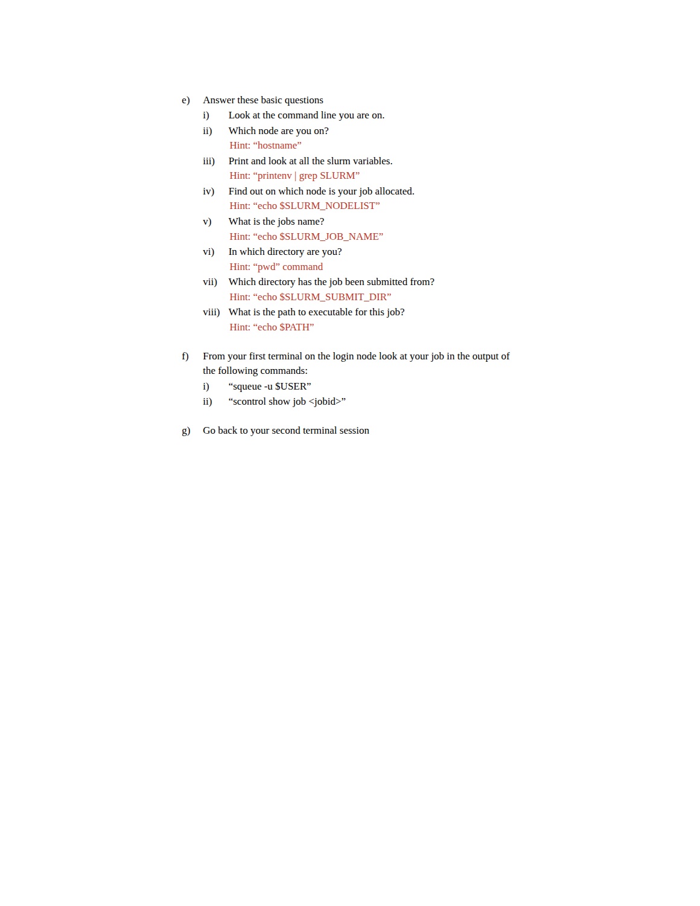e) Answer these basic questions
i) Look at the command line you are on.
ii) Which node are you on? Hint: “hostname”
iii) Print and look at all the slurm variables. Hint: “printenv | grep SLURM”
iv) Find out on which node is your job allocated. Hint: “echo $SLURM_NODELIST”
v) What is the jobs name? Hint: “echo $SLURM_JOB_NAME”
vi) In which directory are you? Hint: “pwd” command
vii) Which directory has the job been submitted from? Hint: “echo $SLURM_SUBMIT_DIR”
viii) What is the path to executable for this job? Hint: “echo $PATH”
f) From your first terminal on the login node look at your job in the output of the following commands:
i)“squeue -u $USER”
ii)“scontrol show job <jobid>”
g) Go back to your second terminal session